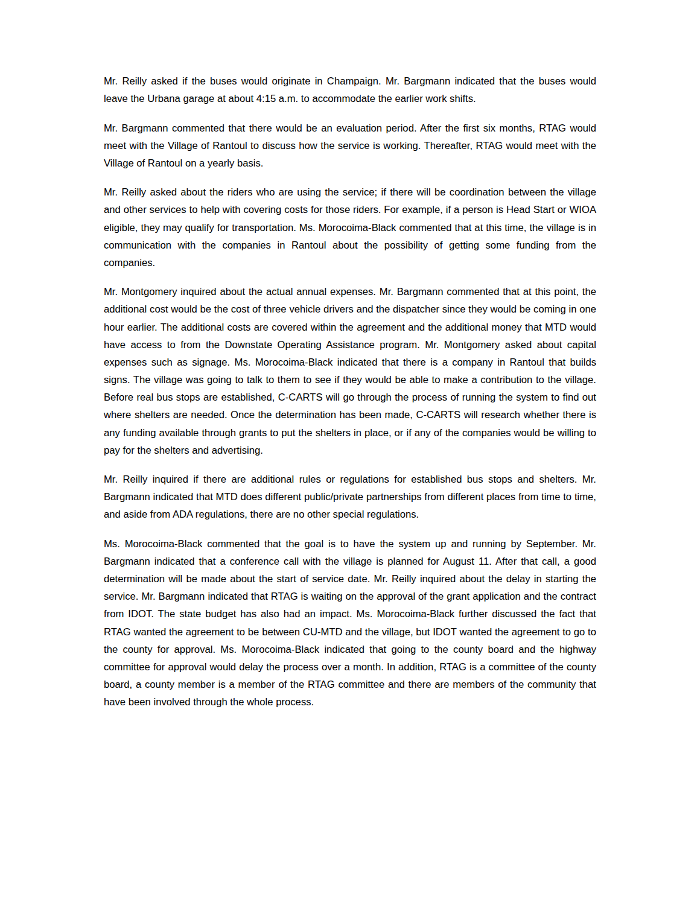Mr. Reilly asked if the buses would originate in Champaign. Mr. Bargmann indicated that the buses would leave the Urbana garage at about 4:15 a.m. to accommodate the earlier work shifts.
Mr. Bargmann commented that there would be an evaluation period. After the first six months, RTAG would meet with the Village of Rantoul to discuss how the service is working. Thereafter, RTAG would meet with the Village of Rantoul on a yearly basis.
Mr. Reilly asked about the riders who are using the service; if there will be coordination between the village and other services to help with covering costs for those riders. For example, if a person is Head Start or WIOA eligible, they may qualify for transportation. Ms. Morocoima-Black commented that at this time, the village is in communication with the companies in Rantoul about the possibility of getting some funding from the companies.
Mr. Montgomery inquired about the actual annual expenses. Mr. Bargmann commented that at this point, the additional cost would be the cost of three vehicle drivers and the dispatcher since they would be coming in one hour earlier. The additional costs are covered within the agreement and the additional money that MTD would have access to from the Downstate Operating Assistance program. Mr. Montgomery asked about capital expenses such as signage. Ms. Morocoima-Black indicated that there is a company in Rantoul that builds signs. The village was going to talk to them to see if they would be able to make a contribution to the village. Before real bus stops are established, C-CARTS will go through the process of running the system to find out where shelters are needed. Once the determination has been made, C-CARTS will research whether there is any funding available through grants to put the shelters in place, or if any of the companies would be willing to pay for the shelters and advertising.
Mr. Reilly inquired if there are additional rules or regulations for established bus stops and shelters. Mr. Bargmann indicated that MTD does different public/private partnerships from different places from time to time, and aside from ADA regulations, there are no other special regulations.
Ms. Morocoima-Black commented that the goal is to have the system up and running by September. Mr. Bargmann indicated that a conference call with the village is planned for August 11. After that call, a good determination will be made about the start of service date. Mr. Reilly inquired about the delay in starting the service. Mr. Bargmann indicated that RTAG is waiting on the approval of the grant application and the contract from IDOT. The state budget has also had an impact. Ms. Morocoima-Black further discussed the fact that RTAG wanted the agreement to be between CU-MTD and the village, but IDOT wanted the agreement to go to the county for approval. Ms. Morocoima-Black indicated that going to the county board and the highway committee for approval would delay the process over a month. In addition, RTAG is a committee of the county board, a county member is a member of the RTAG committee and there are members of the community that have been involved through the whole process.